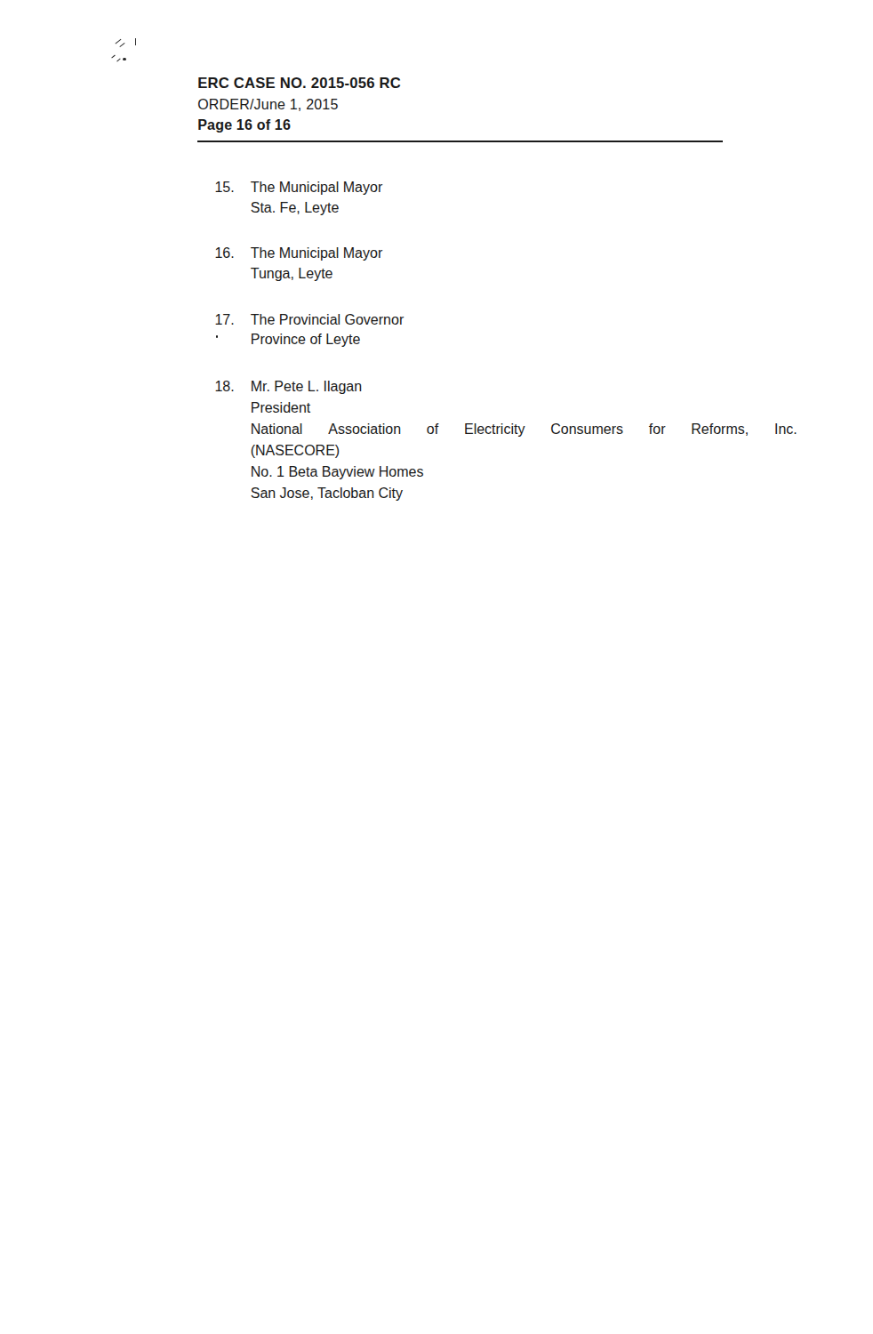ERC CASE NO. 2015-056 RC
ORDER/June 1, 2015
Page 16 of 16
15. The Municipal Mayor Sta. Fe, Leyte
16. The Municipal Mayor Tunga, Leyte
17. The Provincial Governor Province of Leyte
18. Mr. Pete L. Ilagan President National Association of Electricity Consumers for Reforms, Inc. (NASECORE) No. 1 Beta Bayview Homes San Jose, Tacloban City